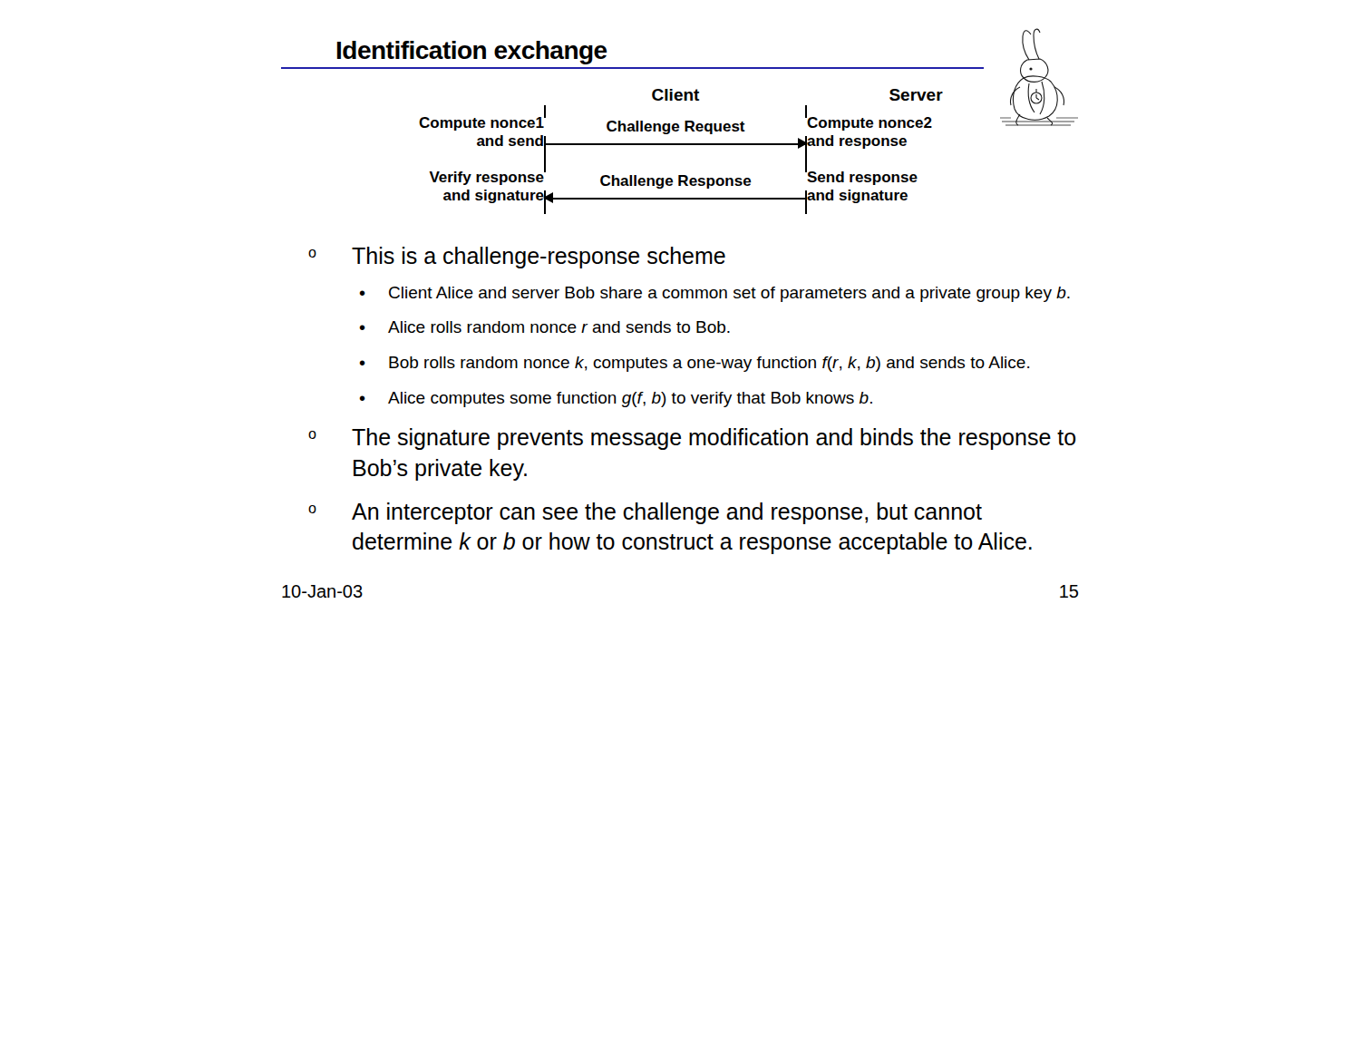Identification exchange
| | Client | Server |
| Compute nonce1 and send | Challenge Request | Compute nonce2 and response |
| Verify response and signature | Challenge Response | Send response and signature |
This is a challenge-response scheme
Client Alice and server Bob share a common set of parameters and a private group key b.
Alice rolls random nonce r and sends to Bob.
Bob rolls random nonce k, computes a one-way function f(r, k, b) and sends to Alice.
Alice computes some function g(f, b) to verify that Bob knows b.
The signature prevents message modification and binds the response to Bob’s private key.
An interceptor can see the challenge and response, but cannot determine k or b or how to construct a response acceptable to Alice.
10-Jan-03
15